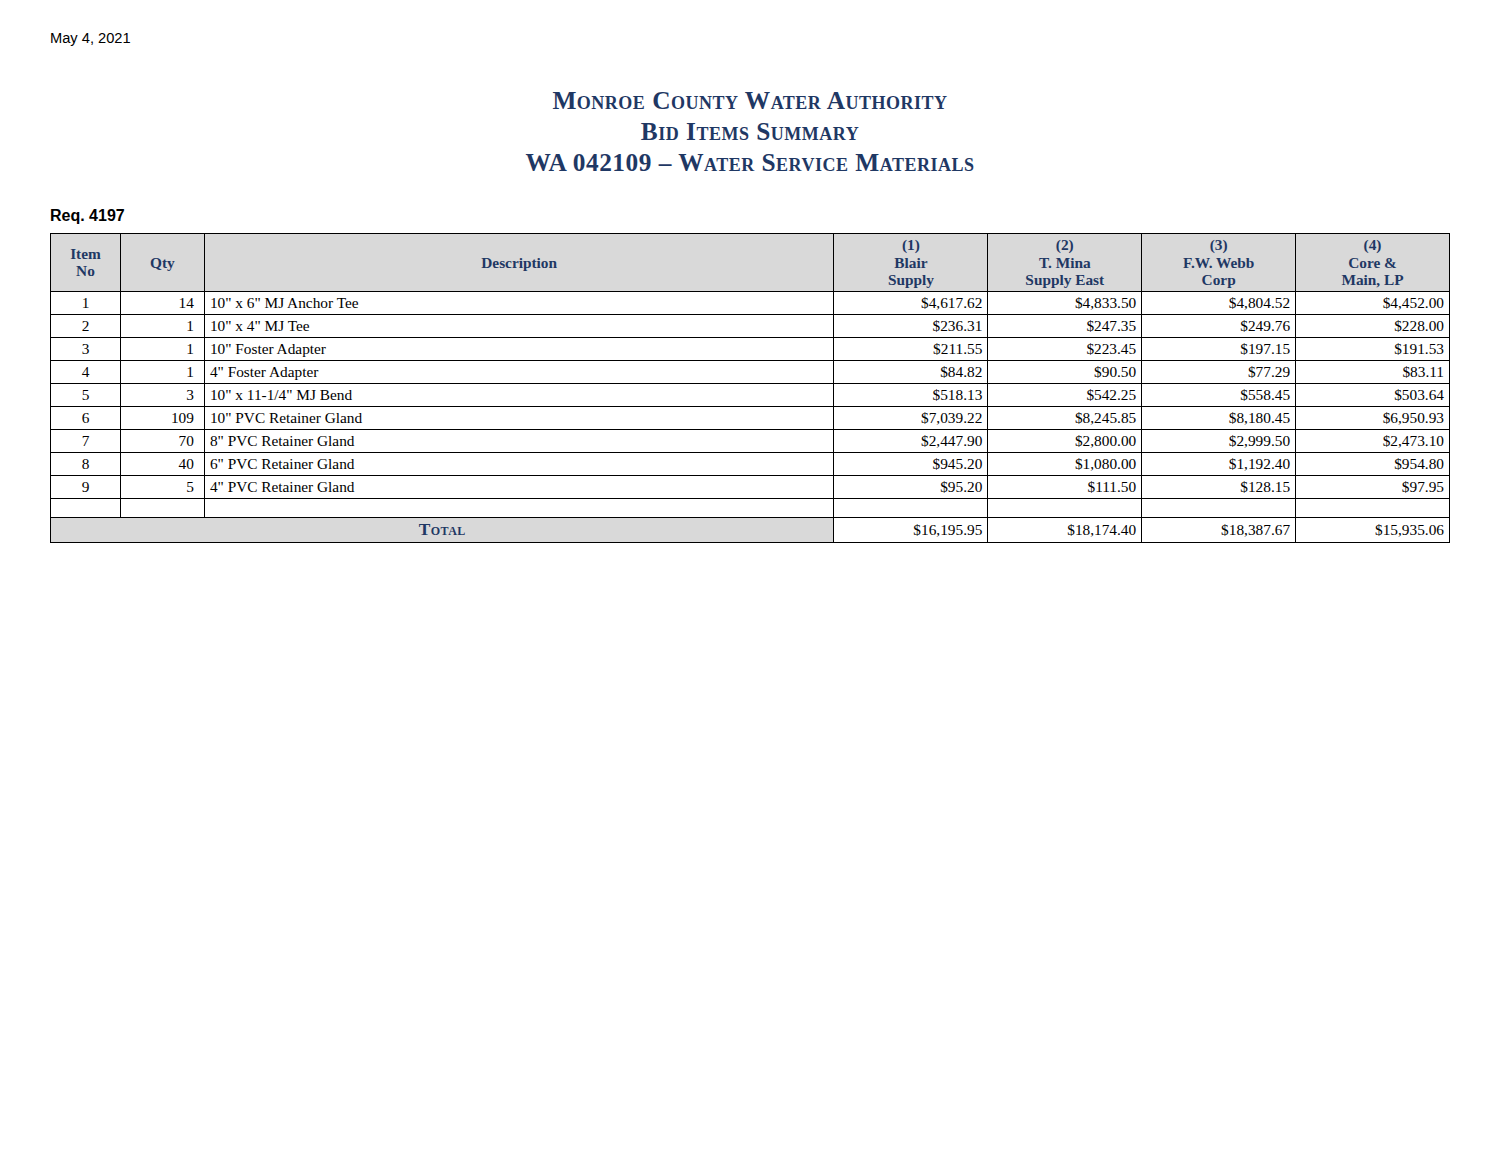May 4, 2021
Monroe County Water Authority
Bid Items Summary
WA 042109 – Water Service Materials
Req. 4197
| Item No | Qty | Description | (1) Blair Supply | (2) T. Mina Supply East | (3) F.W. Webb Corp | (4) Core & Main, LP |
| --- | --- | --- | --- | --- | --- | --- |
| 1 | 14 | 10" x 6" MJ Anchor Tee | $4,617.62 | $4,833.50 | $4,804.52 | $4,452.00 |
| 2 | 1 | 10" x 4" MJ Tee | $236.31 | $247.35 | $249.76 | $228.00 |
| 3 | 1 | 10" Foster Adapter | $211.55 | $223.45 | $197.15 | $191.53 |
| 4 | 1 | 4" Foster Adapter | $84.82 | $90.50 | $77.29 | $83.11 |
| 5 | 3 | 10" x 11-1/4" MJ Bend | $518.13 | $542.25 | $558.45 | $503.64 |
| 6 | 109 | 10" PVC Retainer Gland | $7,039.22 | $8,245.85 | $8,180.45 | $6,950.93 |
| 7 | 70 | 8" PVC Retainer Gland | $2,447.90 | $2,800.00 | $2,999.50 | $2,473.10 |
| 8 | 40 | 6" PVC Retainer Gland | $945.20 | $1,080.00 | $1,192.40 | $954.80 |
| 9 | 5 | 4" PVC Retainer Gland | $95.20 | $111.50 | $128.15 | $97.95 |
| Total | $16,195.95 | $18,174.40 | $18,387.67 | $15,935.06 |